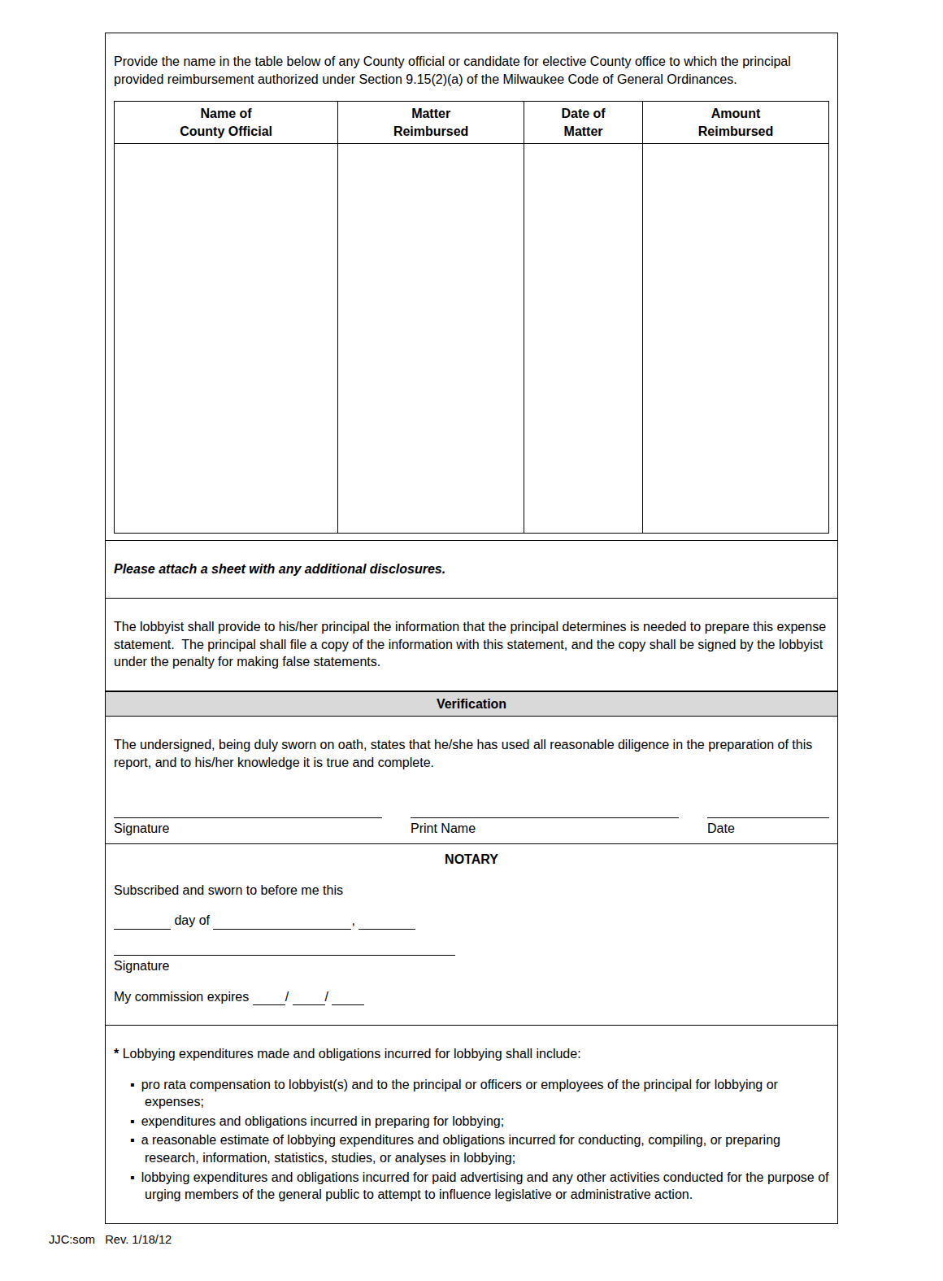Provide the name in the table below of any County official or candidate for elective County office to which the principal provided reimbursement authorized under Section 9.15(2)(a) of the Milwaukee Code of General Ordinances.
| Name of County Official | Matter Reimbursed | Date of Matter | Amount Reimbursed |
| --- | --- | --- | --- |
Please attach a sheet with any additional disclosures.
The lobbyist shall provide to his/her principal the information that the principal determines is needed to prepare this expense statement. The principal shall file a copy of the information with this statement, and the copy shall be signed by the lobbyist under the penalty for making false statements.
Verification
The undersigned, being duly sworn on oath, states that he/she has used all reasonable diligence in the preparation of this report, and to his/her knowledge it is true and complete.
Signature
Print Name
Date
NOTARY
Subscribed and sworn to before me this
day of ,
Signature
My commission expires / /
* Lobbying expenditures made and obligations incurred for lobbying shall include:
pro rata compensation to lobbyist(s) and to the principal or officers or employees of the principal for lobbying or expenses;
expenditures and obligations incurred in preparing for lobbying;
a reasonable estimate of lobbying expenditures and obligations incurred for conducting, compiling, or preparing research, information, statistics, studies, or analyses in lobbying;
lobbying expenditures and obligations incurred for paid advertising and any other activities conducted for the purpose of urging members of the general public to attempt to influence legislative or administrative action.
JJC:som Rev. 1/18/12